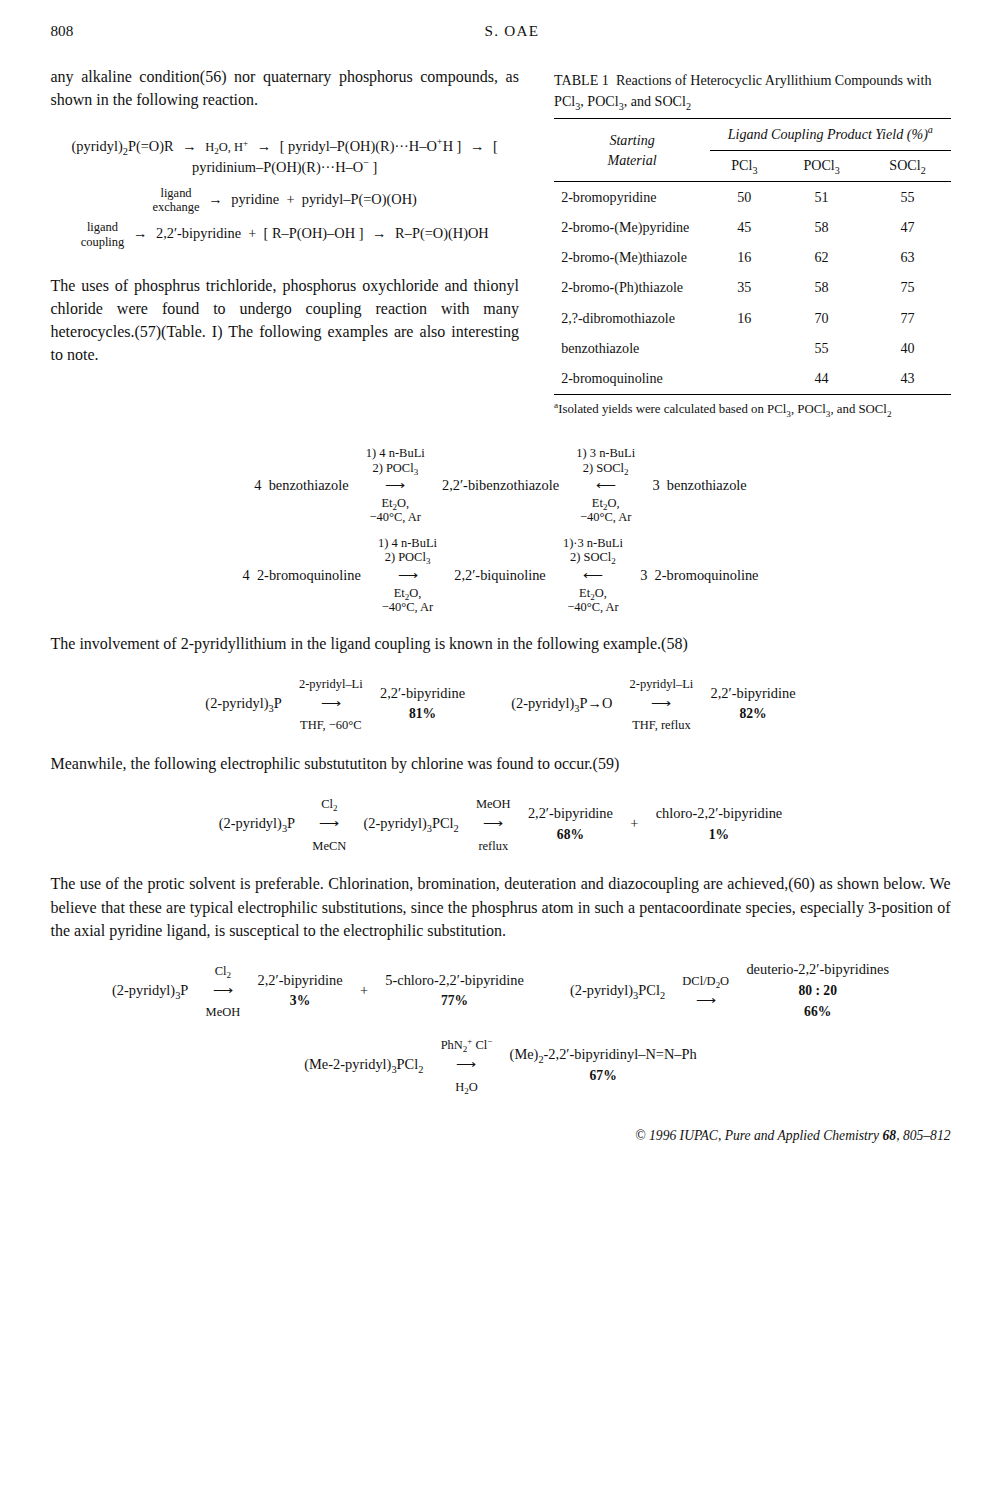808 S. OAE
any alkaline condition(56) nor quaternary phosphorus compounds, as shown in the following reaction.
(pyridyl)2P(=O)R → H2O, H+ → [ pyridyl–P(OH)(R)···H–O+H ] → [ pyridinium–P(OH)(R)···H–O− ]
ligand
exchange → pyridine + pyridyl–P(=O)(OH)
ligand
coupling → 2,2′-bipyridine + [ R–P(OH)–OH ] → R–P(=O)(H)OH
Scheme showing acid hydrolysis of a pyridyl phosphine oxide proceeding through a pentacoordinate intermediate to give either ligand exchange (pyridine plus pyridylphosphinic acid) or ligand coupling (2,2′-bipyridine plus a phosphinic acid).
The uses of phosphrus trichloride, phosphorus oxychloride and thionyl chloride were found to undergo coupling reaction with many heterocycles.(57)(Table. I) The following examples are also interesting to note.
TABLE 1 Reactions of Heterocyclic Aryllithium Compounds with PCl 3 , POCl 3 , and SOCl 2
| Starting Material | Ligand Coupling Product Yield (%) a |
| --- | --- |
| PCl 3 | POCl 3 | SOCl 2 |
| 2-bromopyridine | 50 | 51 | 55 |
| 2-bromo-(Me)pyridine | 45 | 58 | 47 |
| 2-bromo-(Me)thiazole | 16 | 62 | 63 |
| 2-bromo-(Ph)thiazole | 35 | 58 | 75 |
| 2,?-dibromothiazole | 16 | 70 | 77 |
| benzothiazole | | 55 | 40 |
| 2-bromoquinoline | | 44 | 43 |
aIsolated yields were calculated based on PCl3, POCl3, and SOCl2
4 benzothiazole
1) 4 n-BuLi
2) POCl3
⟶
Et2O,
−40°C, Ar
2,2′-bibenzothiazole
1) 3 n-BuLi
2) SOCl2
⟵
Et2O,
−40°C, Ar
3 benzothiazole
4 2-bromoquinoline
1) 4 n-BuLi
2) POCl3
⟶
Et2O,
−40°C, Ar
2,2′-biquinoline
1)·3 n-BuLi
2) SOCl2
⟵
Et2O,
−40°C, Ar
3 2-bromoquinoline
The involvement of 2-pyridyllithium in the ligand coupling is known in the following example.(58)
(2-pyridyl)3P
2-pyridyl–Li
⟶
THF, −60°C
2,2′-bipyridine
81%
(2-pyridyl)3P→O
2-pyridyl–Li
⟶
THF, reflux
2,2′-bipyridine
82%
Meanwhile, the following electrophilic substututiton by chlorine was found to occur.(59)
(2-pyridyl)3P
Cl2
⟶
MeCN
(2-pyridyl)3PCl2
MeOH
⟶
reflux
2,2′-bipyridine
68%
+
chloro-2,2′-bipyridine
1%
The use of the protic solvent is preferable. Chlorination, bromination, deuteration and diazocoupling are achieved,(60) as shown below. We believe that these are typical electrophilic substitutions, since the phosphrus atom in such a pentacoordinate species, especially 3-position of the axial pyridine ligand, is susceptical to the electrophilic substitution.
(2-pyridyl)3P
Cl2
⟶
MeOH
2,2′-bipyridine
3%
+
5-chloro-2,2′-bipyridine
77%
(2-pyridyl)3PCl2
DCl/D2O
⟶
deuterio-2,2′-bipyridines
80 : 20
66%
(Me-2-pyridyl)3PCl2
PhN2+ Cl−
⟶
H2O
(Me)2-2,2′-bipyridinyl–N=N–Ph
67%
© 1996 IUPAC, Pure and Applied Chemistry 68, 805–812